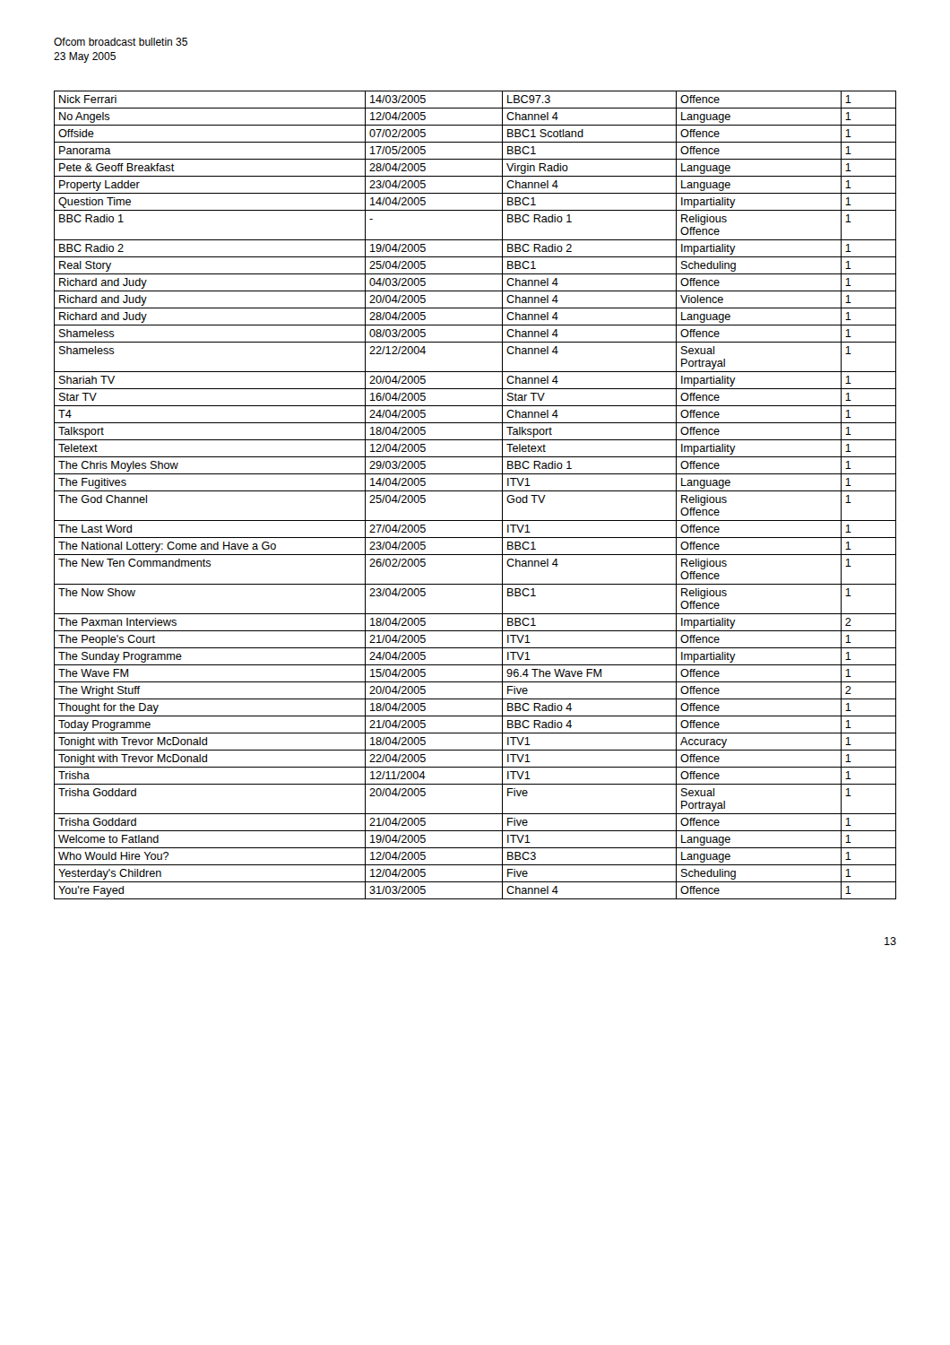Ofcom broadcast bulletin 35
23 May 2005
| Nick Ferrari | 14/03/2005 | LBC97.3 | Offence | 1 |
| No Angels | 12/04/2005 | Channel 4 | Language | 1 |
| Offside | 07/02/2005 | BBC1 Scotland | Offence | 1 |
| Panorama | 17/05/2005 | BBC1 | Offence | 1 |
| Pete & Geoff Breakfast | 28/04/2005 | Virgin Radio | Language | 1 |
| Property Ladder | 23/04/2005 | Channel 4 | Language | 1 |
| Question Time | 14/04/2005 | BBC1 | Impartiality | 1 |
| BBC Radio 1 | - | BBC Radio 1 | Religious Offence | 1 |
| BBC Radio 2 | 19/04/2005 | BBC Radio 2 | Impartiality | 1 |
| Real Story | 25/04/2005 | BBC1 | Scheduling | 1 |
| Richard and Judy | 04/03/2005 | Channel 4 | Offence | 1 |
| Richard and Judy | 20/04/2005 | Channel 4 | Violence | 1 |
| Richard and Judy | 28/04/2005 | Channel 4 | Language | 1 |
| Shameless | 08/03/2005 | Channel 4 | Offence | 1 |
| Shameless | 22/12/2004 | Channel 4 | Sexual Portrayal | 1 |
| Shariah TV | 20/04/2005 | Channel 4 | Impartiality | 1 |
| Star TV | 16/04/2005 | Star TV | Offence | 1 |
| T4 | 24/04/2005 | Channel 4 | Offence | 1 |
| Talksport | 18/04/2005 | Talksport | Offence | 1 |
| Teletext | 12/04/2005 | Teletext | Impartiality | 1 |
| The Chris Moyles Show | 29/03/2005 | BBC Radio 1 | Offence | 1 |
| The Fugitives | 14/04/2005 | ITV1 | Language | 1 |
| The God Channel | 25/04/2005 | God TV | Religious Offence | 1 |
| The Last Word | 27/04/2005 | ITV1 | Offence | 1 |
| The National Lottery: Come and Have a Go | 23/04/2005 | BBC1 | Offence | 1 |
| The New Ten Commandments | 26/02/2005 | Channel 4 | Religious Offence | 1 |
| The Now Show | 23/04/2005 | BBC1 | Religious Offence | 1 |
| The Paxman Interviews | 18/04/2005 | BBC1 | Impartiality | 2 |
| The People's Court | 21/04/2005 | ITV1 | Offence | 1 |
| The Sunday Programme | 24/04/2005 | ITV1 | Impartiality | 1 |
| The Wave FM | 15/04/2005 | 96.4 The Wave FM | Offence | 1 |
| The Wright Stuff | 20/04/2005 | Five | Offence | 2 |
| Thought for the Day | 18/04/2005 | BBC Radio 4 | Offence | 1 |
| Today Programme | 21/04/2005 | BBC Radio 4 | Offence | 1 |
| Tonight with Trevor McDonald | 18/04/2005 | ITV1 | Accuracy | 1 |
| Tonight with Trevor McDonald | 22/04/2005 | ITV1 | Offence | 1 |
| Trisha | 12/11/2004 | ITV1 | Offence | 1 |
| Trisha Goddard | 20/04/2005 | Five | Sexual Portrayal | 1 |
| Trisha Goddard | 21/04/2005 | Five | Offence | 1 |
| Welcome to Fatland | 19/04/2005 | ITV1 | Language | 1 |
| Who Would Hire You? | 12/04/2005 | BBC3 | Language | 1 |
| Yesterday's Children | 12/04/2005 | Five | Scheduling | 1 |
| You're Fayed | 31/03/2005 | Channel 4 | Offence | 1 |
13